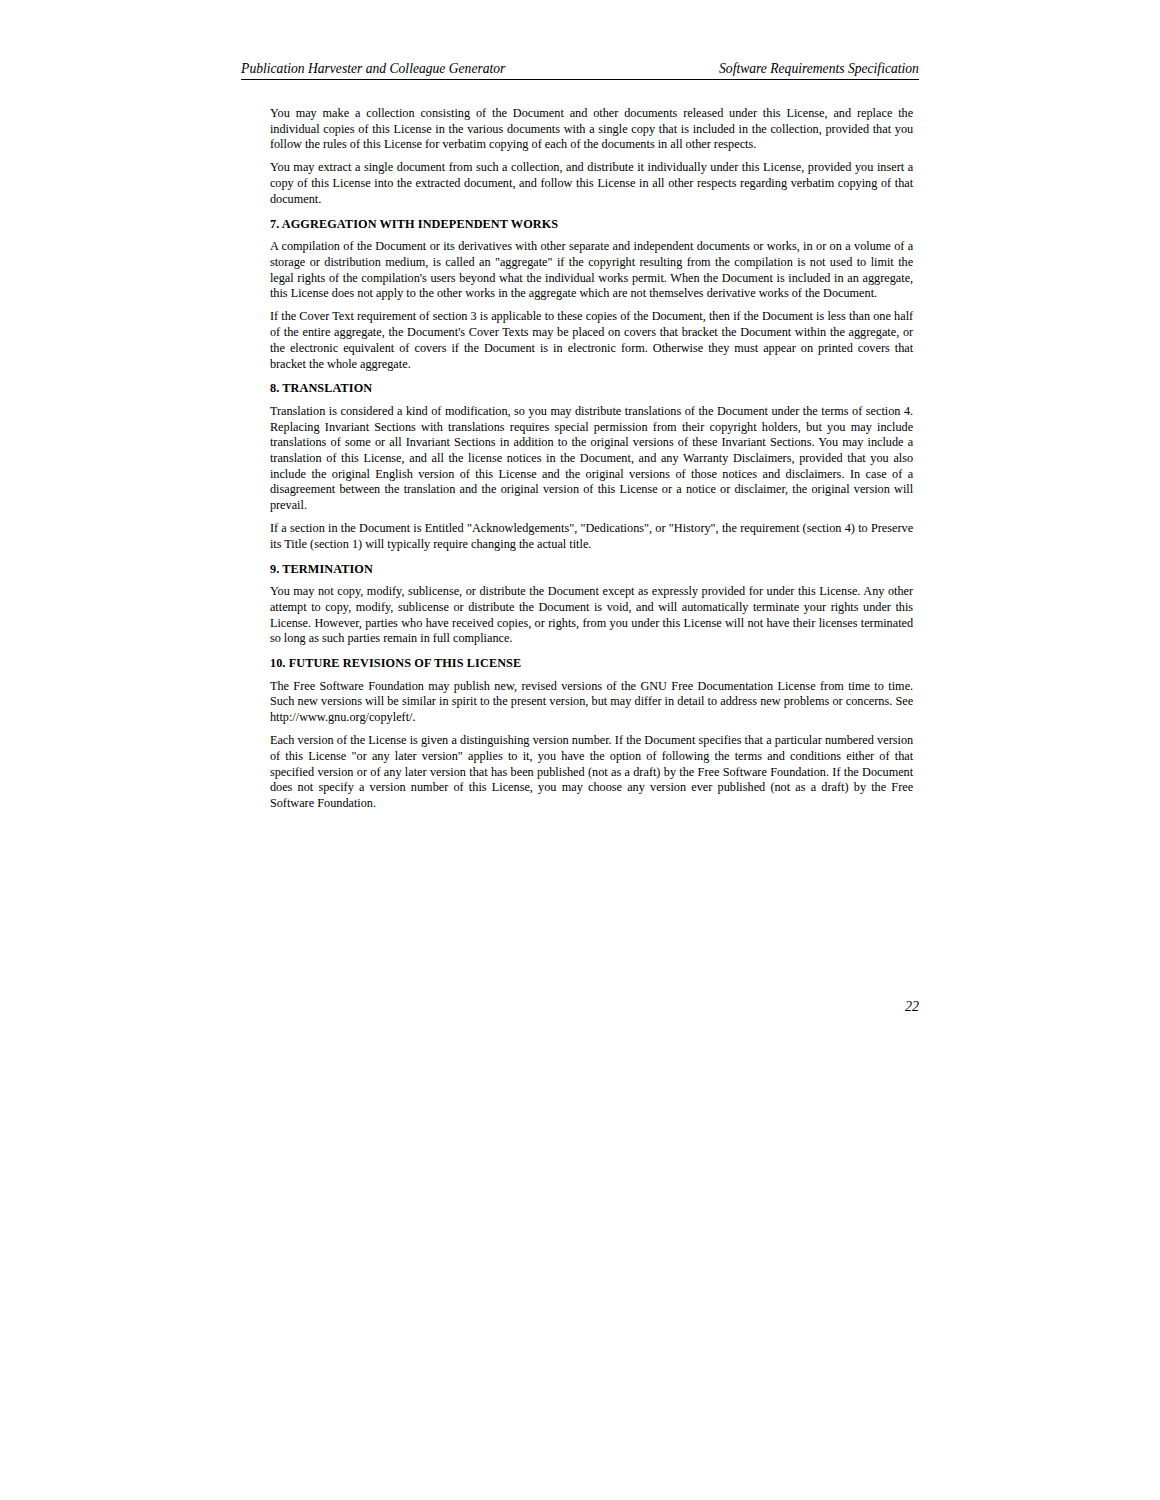Publication Harvester and Colleague Generator Software Requirements Specification
You may make a collection consisting of the Document and other documents released under this License, and replace the individual copies of this License in the various documents with a single copy that is included in the collection, provided that you follow the rules of this License for verbatim copying of each of the documents in all other respects.
You may extract a single document from such a collection, and distribute it individually under this License, provided you insert a copy of this License into the extracted document, and follow this License in all other respects regarding verbatim copying of that document.
7. Aggregation with Independent Works
A compilation of the Document or its derivatives with other separate and independent documents or works, in or on a volume of a storage or distribution medium, is called an "aggregate" if the copyright resulting from the compilation is not used to limit the legal rights of the compilation's users beyond what the individual works permit. When the Document is included in an aggregate, this License does not apply to the other works in the aggregate which are not themselves derivative works of the Document.
If the Cover Text requirement of section 3 is applicable to these copies of the Document, then if the Document is less than one half of the entire aggregate, the Document's Cover Texts may be placed on covers that bracket the Document within the aggregate, or the electronic equivalent of covers if the Document is in electronic form. Otherwise they must appear on printed covers that bracket the whole aggregate.
8. Translation
Translation is considered a kind of modification, so you may distribute translations of the Document under the terms of section 4. Replacing Invariant Sections with translations requires special permission from their copyright holders, but you may include translations of some or all Invariant Sections in addition to the original versions of these Invariant Sections. You may include a translation of this License, and all the license notices in the Document, and any Warranty Disclaimers, provided that you also include the original English version of this License and the original versions of those notices and disclaimers. In case of a disagreement between the translation and the original version of this License or a notice or disclaimer, the original version will prevail.
If a section in the Document is Entitled "Acknowledgements", "Dedications", or "History", the requirement (section 4) to Preserve its Title (section 1) will typically require changing the actual title.
9. Termination
You may not copy, modify, sublicense, or distribute the Document except as expressly provided for under this License. Any other attempt to copy, modify, sublicense or distribute the Document is void, and will automatically terminate your rights under this License. However, parties who have received copies, or rights, from you under this License will not have their licenses terminated so long as such parties remain in full compliance.
10. Future Revisions of this License
The Free Software Foundation may publish new, revised versions of the GNU Free Documentation License from time to time. Such new versions will be similar in spirit to the present version, but may differ in detail to address new problems or concerns. See http://www.gnu.org/copyleft/.
Each version of the License is given a distinguishing version number. If the Document specifies that a particular numbered version of this License "or any later version" applies to it, you have the option of following the terms and conditions either of that specified version or of any later version that has been published (not as a draft) by the Free Software Foundation. If the Document does not specify a version number of this License, you may choose any version ever published (not as a draft) by the Free Software Foundation.
22